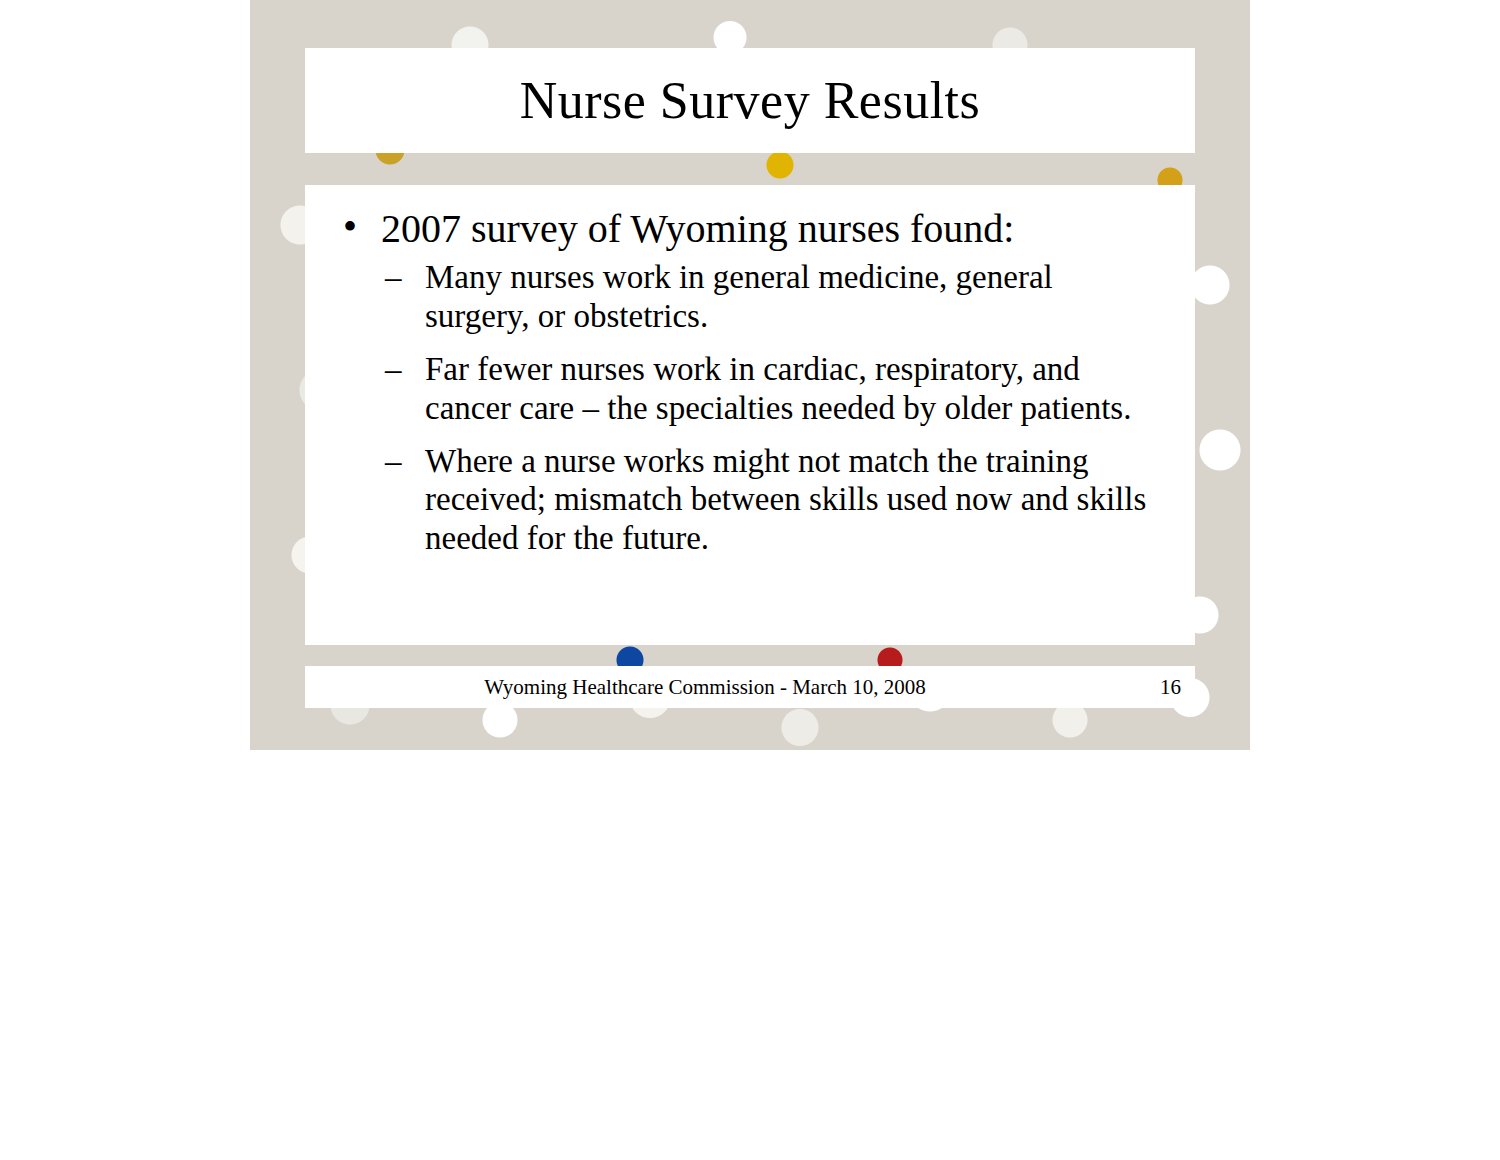Nurse Survey Results
2007 survey of Wyoming nurses found:
Many nurses work in general medicine, general surgery, or obstetrics.
Far fewer nurses work in cardiac, respiratory, and cancer care – the specialties needed by older patients.
Where a nurse works might not match the training received; mismatch between skills used now and skills needed for the future.
Wyoming Healthcare Commission - March 10, 2008
16